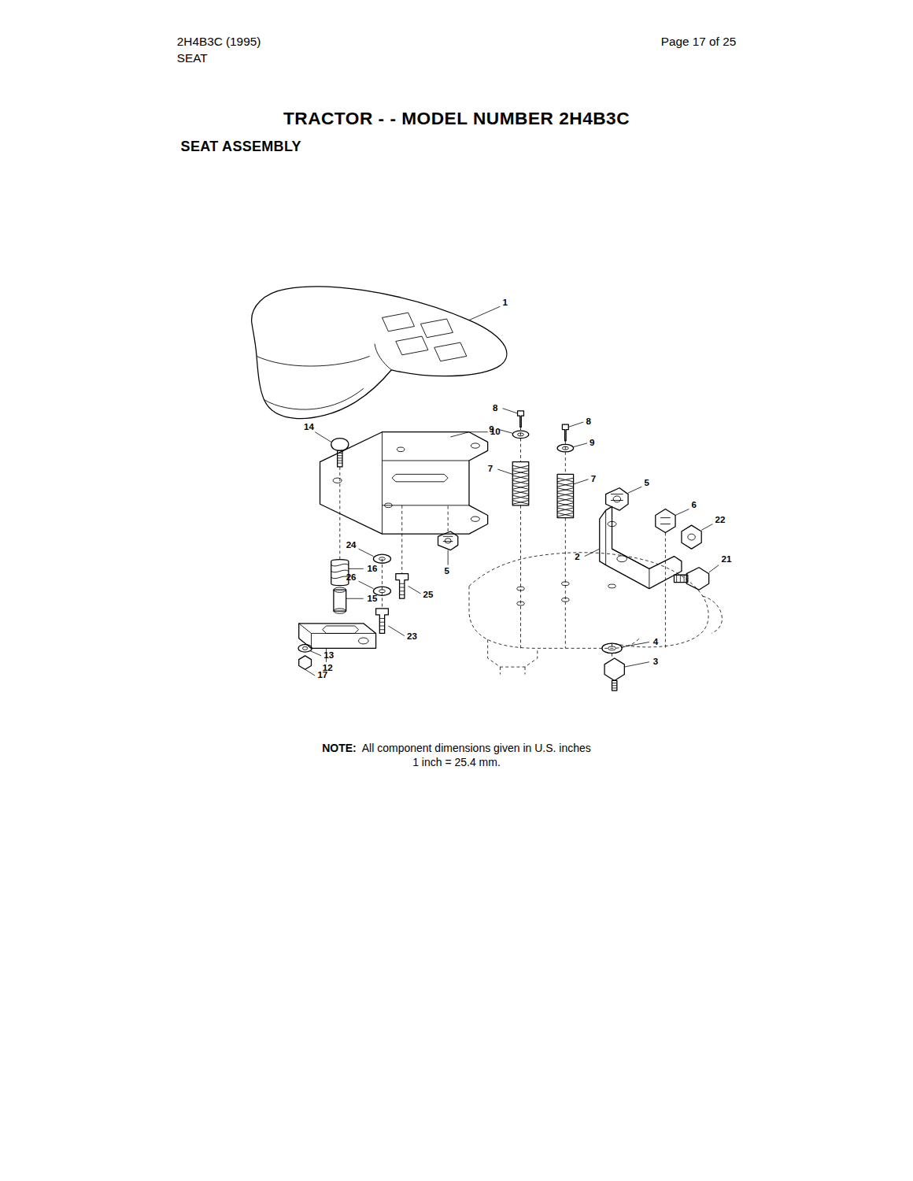2H4B3C (1995)
SEAT
Page 17 of 25
TRACTOR - - MODEL NUMBER 2H4B3C
SEAT ASSEMBLY
1 10 14 16 15 12 13 17 24 25 26 23 5 5 2 6 22 21 7 7 8 8 9 9 4 3
NOTE: All component dimensions given in U.S. inches
1 inch = 25.4 mm.